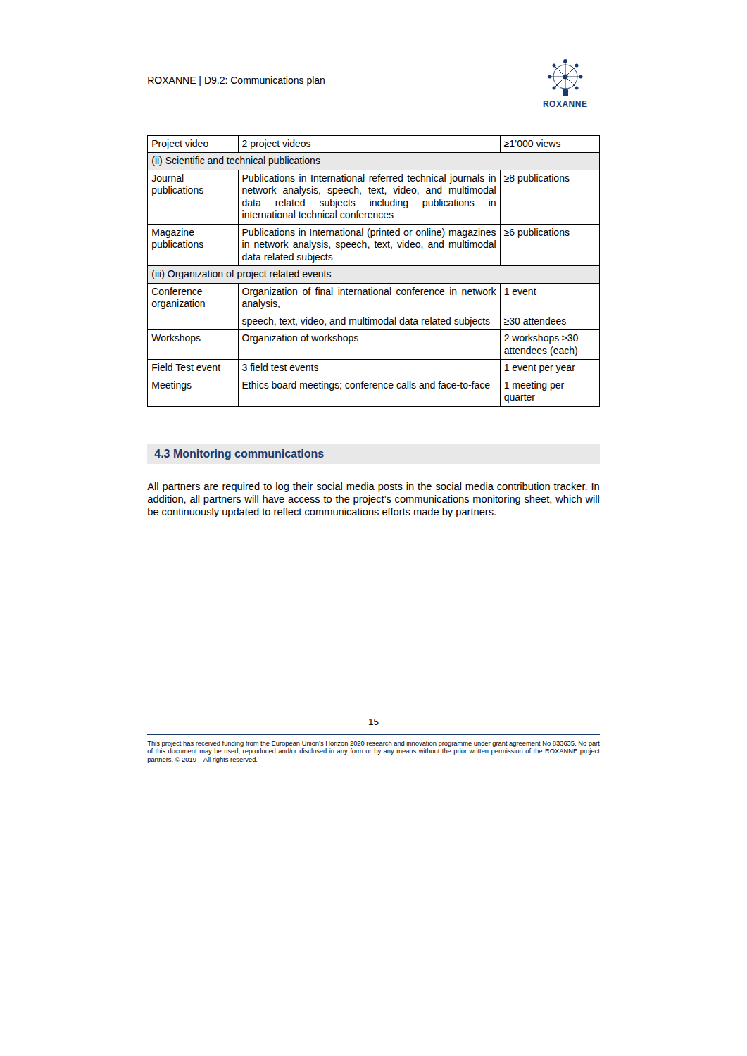ROXANNE | D9.2: Communications plan
ROXANNE
| Project video | 2 project videos | ≥1’000 views |
| (ii) Scientific and technical publications |
| Journal publications | Publications in International referred technical journals in network analysis, speech, text, video, and multimodal data related subjects including publications in international technical conferences | ≥8 publications |
| Magazine publications | Publications in International (printed or online) magazines in network analysis, speech, text, video, and multimodal data related subjects | ≥6 publications |
| (iii) Organization of project related events |
| Conference organization | Organization of final international conference in network analysis, | 1 event |
| | speech, text, video, and multimodal data related subjects | ≥30 attendees |
| Workshops | Organization of workshops | 2 workshops ≥30 attendees (each) |
| Field Test event | 3 field test events | 1 event per year |
| Meetings | Ethics board meetings; conference calls and face-to-face | 1 meeting per quarter |
4.3 Monitoring communications
All partners are required to log their social media posts in the social media contribution tracker. In addition, all partners will have access to the project’s communications monitoring sheet, which will be continuously updated to reflect communications efforts made by partners.
15
This project has received funding from the European Union’s Horizon 2020 research and innovation programme under grant agreement No 833635. No part of this document may be used, reproduced and/or disclosed in any form or by any means without the prior written permission of the ROXANNE project partners. © 2019 – All rights reserved.